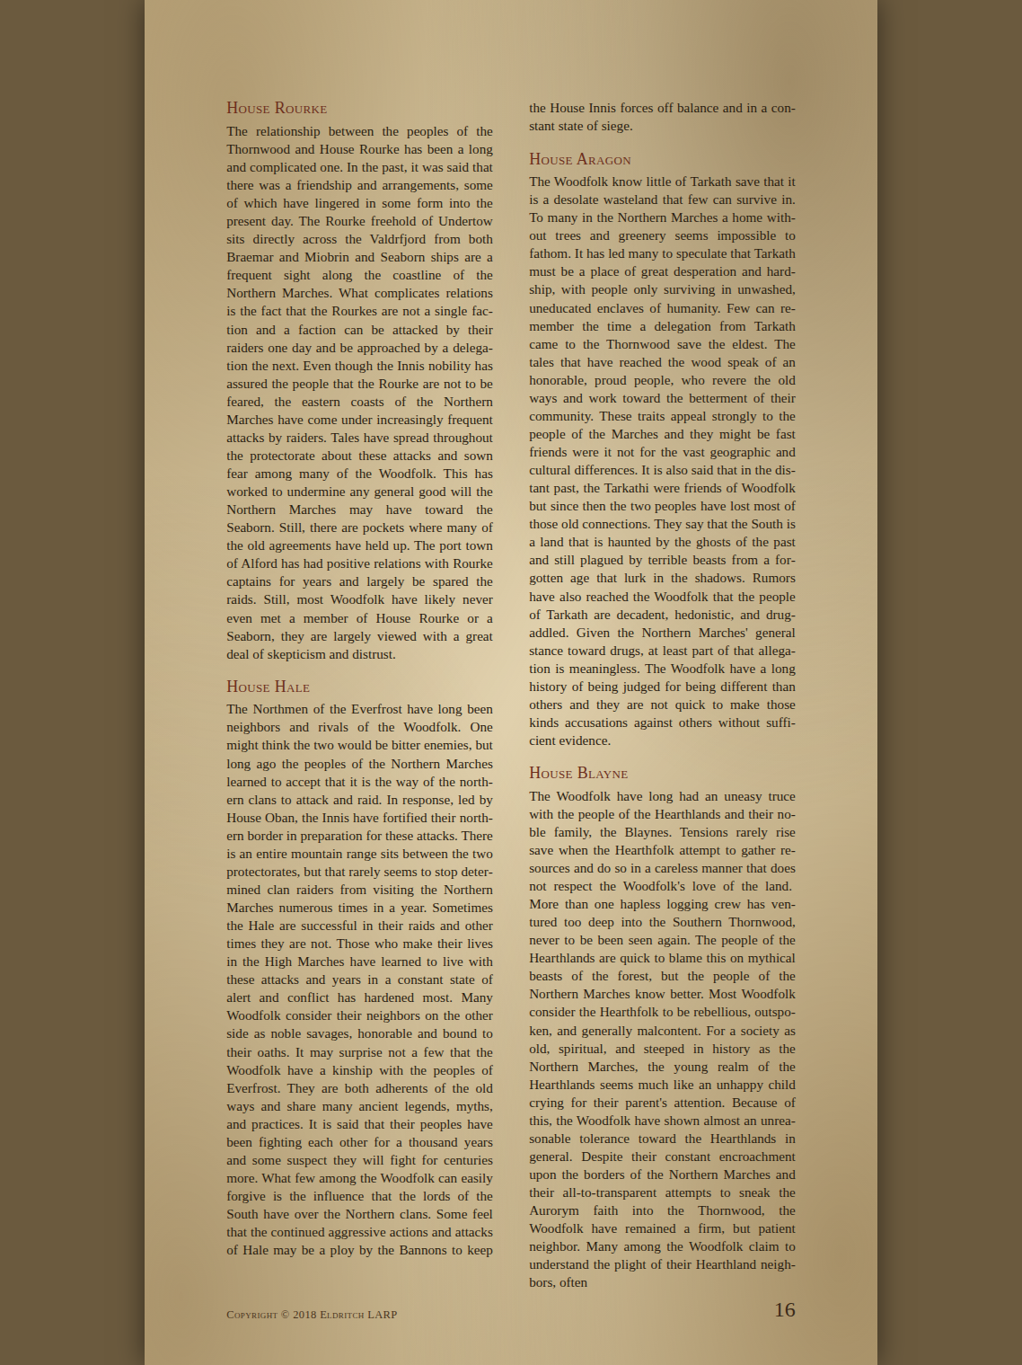House Rourke
The relationship between the peoples of the Thornwood and House Rourke has been a long and complicated one. In the past, it was said that there was a friendship and arrangements, some of which have lingered in some form into the present day. The Rourke freehold of Undertow sits directly across the Valdrfjord from both Braemar and Miobrin and Seaborn ships are a frequent sight along the coastline of the Northern Marches. What complicates relations is the fact that the Rourkes are not a single faction and a faction can be attacked by their raiders one day and be approached by a delegation the next. Even though the Innis nobility has assured the people that the Rourke are not to be feared, the eastern coasts of the Northern Marches have come under increasingly frequent attacks by raiders. Tales have spread throughout the protectorate about these attacks and sown fear among many of the Woodfolk. This has worked to undermine any general good will the Northern Marches may have toward the Seaborn. Still, there are pockets where many of the old agreements have held up. The port town of Alford has had positive relations with Rourke captains for years and largely be spared the raids. Still, most Woodfolk have likely never even met a member of House Rourke or a Seaborn, they are largely viewed with a great deal of skepticism and distrust.
House Hale
The Northmen of the Everfrost have long been neighbors and rivals of the Woodfolk. One might think the two would be bitter enemies, but long ago the peoples of the Northern Marches learned to accept that it is the way of the northern clans to attack and raid. In response, led by House Oban, the Innis have fortified their northern border in preparation for these attacks. There is an entire mountain range sits between the two protectorates, but that rarely seems to stop determined clan raiders from visiting the Northern Marches numerous times in a year. Sometimes the Hale are successful in their raids and other times they are not. Those who make their lives in the High Marches have learned to live with these attacks and years in a constant state of alert and conflict has hardened most. Many Woodfolk consider their neighbors on the other side as noble savages, honorable and bound to their oaths. It may surprise not a few that the Woodfolk have a kinship with the peoples of Everfrost. They are both adherents of the old ways and share many ancient legends, myths, and practices. It is said that their peoples have been fighting each other for a thousand years and some suspect they will fight for centuries more. What few among the Woodfolk can easily forgive is the influence that the lords of the South have over the Northern clans. Some feel that the continued aggressive actions and attacks of Hale may be a ploy by the Bannons to keep the House Innis forces off balance and in a constant state of siege.
House Aragon
The Woodfolk know little of Tarkath save that it is a desolate wasteland that few can survive in. To many in the Northern Marches a home without trees and greenery seems impossible to fathom. It has led many to speculate that Tarkath must be a place of great desperation and hardship, with people only surviving in unwashed, uneducated enclaves of humanity. Few can remember the time a delegation from Tarkath came to the Thornwood save the eldest. The tales that have reached the wood speak of an honorable, proud people, who revere the old ways and work toward the betterment of their community. These traits appeal strongly to the people of the Marches and they might be fast friends were it not for the vast geographic and cultural differences. It is also said that in the distant past, the Tarkathi were friends of Woodfolk but since then the two peoples have lost most of those old connections. They say that the South is a land that is haunted by the ghosts of the past and still plagued by terrible beasts from a forgotten age that lurk in the shadows. Rumors have also reached the Woodfolk that the people of Tarkath are decadent, hedonistic, and drug-addled. Given the Northern Marches' general stance toward drugs, at least part of that allegation is meaningless. The Woodfolk have a long history of being judged for being different than others and they are not quick to make those kinds accusations against others without sufficient evidence.
House Blayne
The Woodfolk have long had an uneasy truce with the people of the Hearthlands and their noble family, the Blaynes. Tensions rarely rise save when the Hearthfolk attempt to gather resources and do so in a careless manner that does not respect the Woodfolk's love of the land. More than one hapless logging crew has ventured too deep into the Southern Thornwood, never to be been seen again. The people of the Hearthlands are quick to blame this on mythical beasts of the forest, but the people of the Northern Marches know better. Most Woodfolk consider the Hearthfolk to be rebellious, outspoken, and generally malcontent. For a society as old, spiritual, and steeped in history as the Northern Marches, the young realm of the Hearthlands seems much like an unhappy child crying for their parent's attention. Because of this, the Woodfolk have shown almost an unreasonable tolerance toward the Hearthlands in general. Despite their constant encroachment upon the borders of the Northern Marches and their all-to-transparent attempts to sneak the Aurorym faith into the Thornwood, the Woodfolk have remained a firm, but patient neighbor. Many among the Woodfolk claim to understand the plight of their Hearthland neighbors, often
Copyright © 2018 Eldritch LARP
16